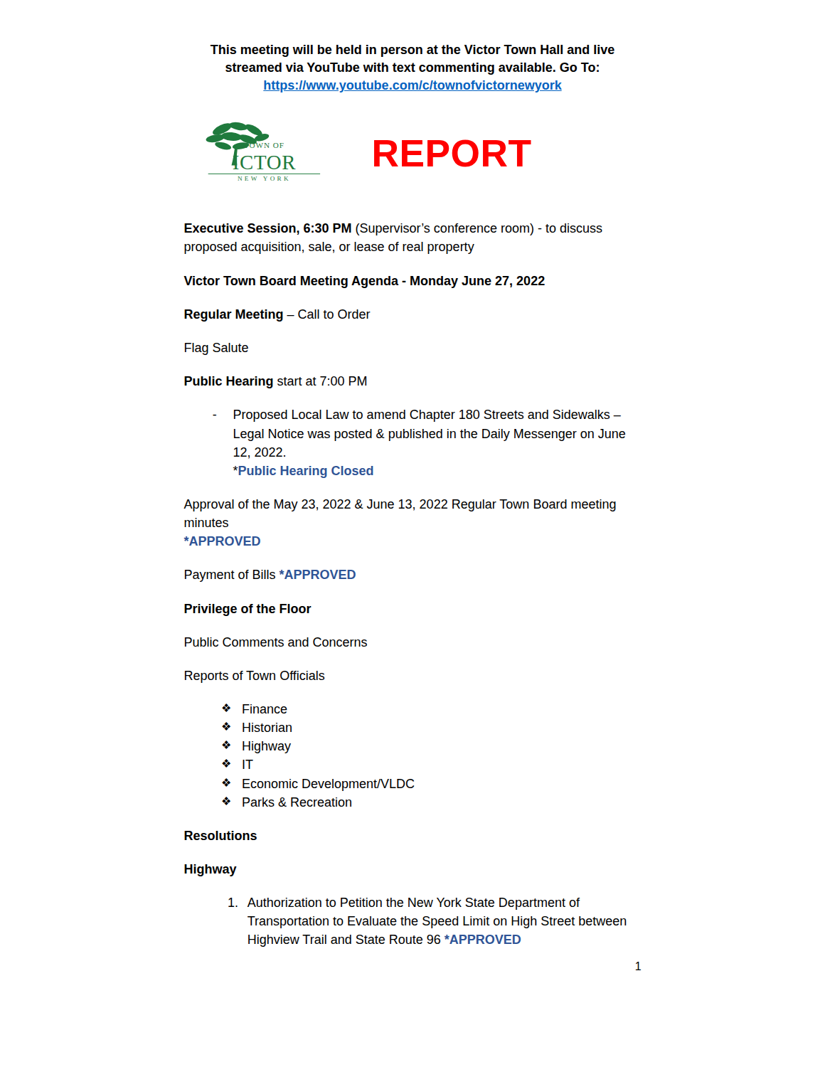This meeting will be held in person at the Victor Town Hall and live streamed via YouTube with text commenting available. Go To:
https://www.youtube.com/c/townofvictornewyork
TOWN OF ICTOR NEW YORK
REPORT
Executive Session, 6:30 PM (Supervisor’s conference room) - to discuss proposed acquisition, sale, or lease of real property
Victor Town Board Meeting Agenda - Monday June 27, 2022
Regular Meeting – Call to Order
Flag Salute
Public Hearing start at 7:00 PM
Proposed Local Law to amend Chapter 180 Streets and Sidewalks –
Legal Notice was posted & published in the Daily Messenger on June 12, 2022.
*Public Hearing Closed
Approval of the May 23, 2022 & June 13, 2022 Regular Town Board meeting minutes
*APPROVED
Payment of Bills *APPROVED
Privilege of the Floor
Public Comments and Concerns
Reports of Town Officials
Finance
Historian
Highway
IT
Economic Development/VLDC
Parks & Recreation
Resolutions
Highway
Authorization to Petition the New York State Department of Transportation to Evaluate the Speed Limit on High Street between Highview Trail and State Route 96 *APPROVED
1